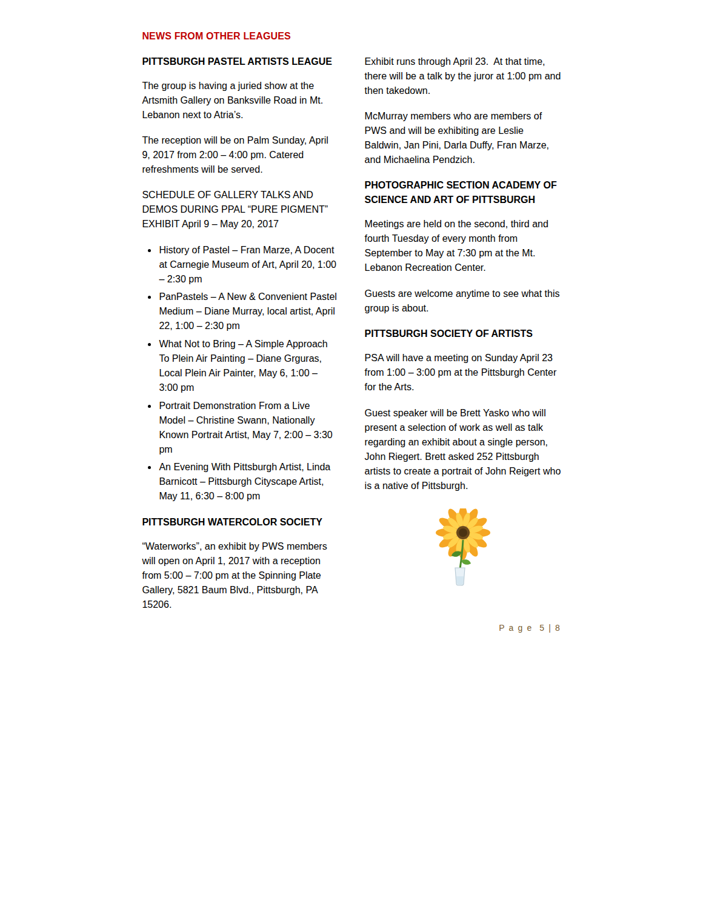NEWS FROM OTHER LEAGUES
PITTSBURGH PASTEL ARTISTS LEAGUE
The group is having a juried show at the Artsmith Gallery on Banksville Road in Mt. Lebanon next to Atria’s.
The reception will be on Palm Sunday, April 9, 2017 from 2:00 – 4:00 pm. Catered refreshments will be served.
SCHEDULE OF GALLERY TALKS AND DEMOS DURING PPAL “PURE PIGMENT” EXHIBIT April 9 – May 20, 2017
History of Pastel – Fran Marze, A Docent at Carnegie Museum of Art, April 20, 1:00 – 2:30 pm
PanPastels – A New & Convenient Pastel Medium – Diane Murray, local artist, April 22, 1:00 – 2:30 pm
What Not to Bring – A Simple Approach To Plein Air Painting – Diane Grguras, Local Plein Air Painter, May 6, 1:00 – 3:00 pm
Portrait Demonstration From a Live Model – Christine Swann, Nationally Known Portrait Artist, May 7, 2:00 – 3:30 pm
An Evening With Pittsburgh Artist, Linda Barnicott – Pittsburgh Cityscape Artist, May 11, 6:30 – 8:00 pm
PITTSBURGH WATERCOLOR SOCIETY
“Waterworks”, an exhibit by PWS members will open on April 1, 2017 with a reception from 5:00 – 7:00 pm at the Spinning Plate Gallery, 5821 Baum Blvd., Pittsburgh, PA 15206.
Exhibit runs through April 23. At that time, there will be a talk by the juror at 1:00 pm and then takedown.
McMurray members who are members of PWS and will be exhibiting are Leslie Baldwin, Jan Pini, Darla Duffy, Fran Marze, and Michaelina Pendzich.
PHOTOGRAPHIC SECTION ACADEMY OF SCIENCE AND ART OF PITTSBURGH
Meetings are held on the second, third and fourth Tuesday of every month from September to May at 7:30 pm at the Mt. Lebanon Recreation Center.
Guests are welcome anytime to see what this group is about.
PITTSBURGH SOCIETY OF ARTISTS
PSA will have a meeting on Sunday April 23 from 1:00 – 3:00 pm at the Pittsburgh Center for the Arts.
Guest speaker will be Brett Yasko who will present a selection of work as well as talk regarding an exhibit about a single person, John Riegert. Brett asked 252 Pittsburgh artists to create a portrait of John Reigert who is a native of Pittsburgh.
P a g e 5 | 8